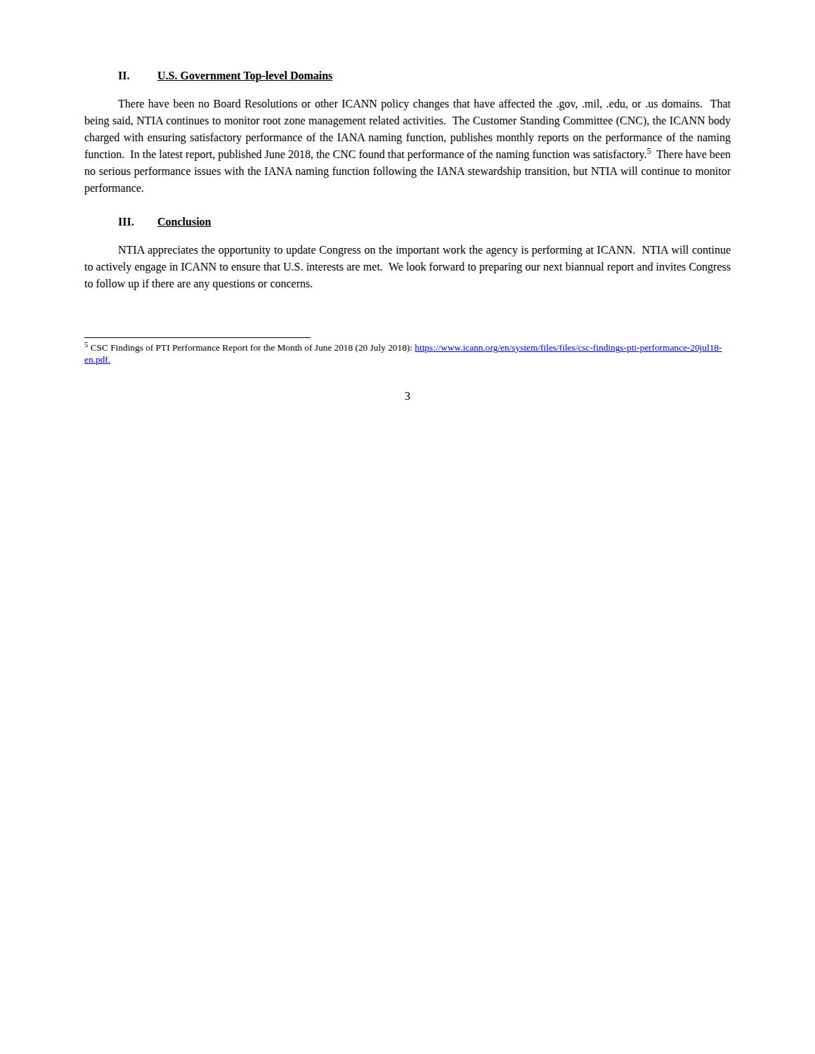II. U.S. Government Top-level Domains
There have been no Board Resolutions or other ICANN policy changes that have affected the .gov, .mil, .edu, or .us domains. That being said, NTIA continues to monitor root zone management related activities. The Customer Standing Committee (CNC), the ICANN body charged with ensuring satisfactory performance of the IANA naming function, publishes monthly reports on the performance of the naming function. In the latest report, published June 2018, the CNC found that performance of the naming function was satisfactory.5 There have been no serious performance issues with the IANA naming function following the IANA stewardship transition, but NTIA will continue to monitor performance.
III. Conclusion
NTIA appreciates the opportunity to update Congress on the important work the agency is performing at ICANN. NTIA will continue to actively engage in ICANN to ensure that U.S. interests are met. We look forward to preparing our next biannual report and invites Congress to follow up if there are any questions or concerns.
5 CSC Findings of PTI Performance Report for the Month of June 2018 (20 July 2018): https://www.icann.org/en/system/files/files/csc-findings-pti-performance-20jul18-en.pdf.
3